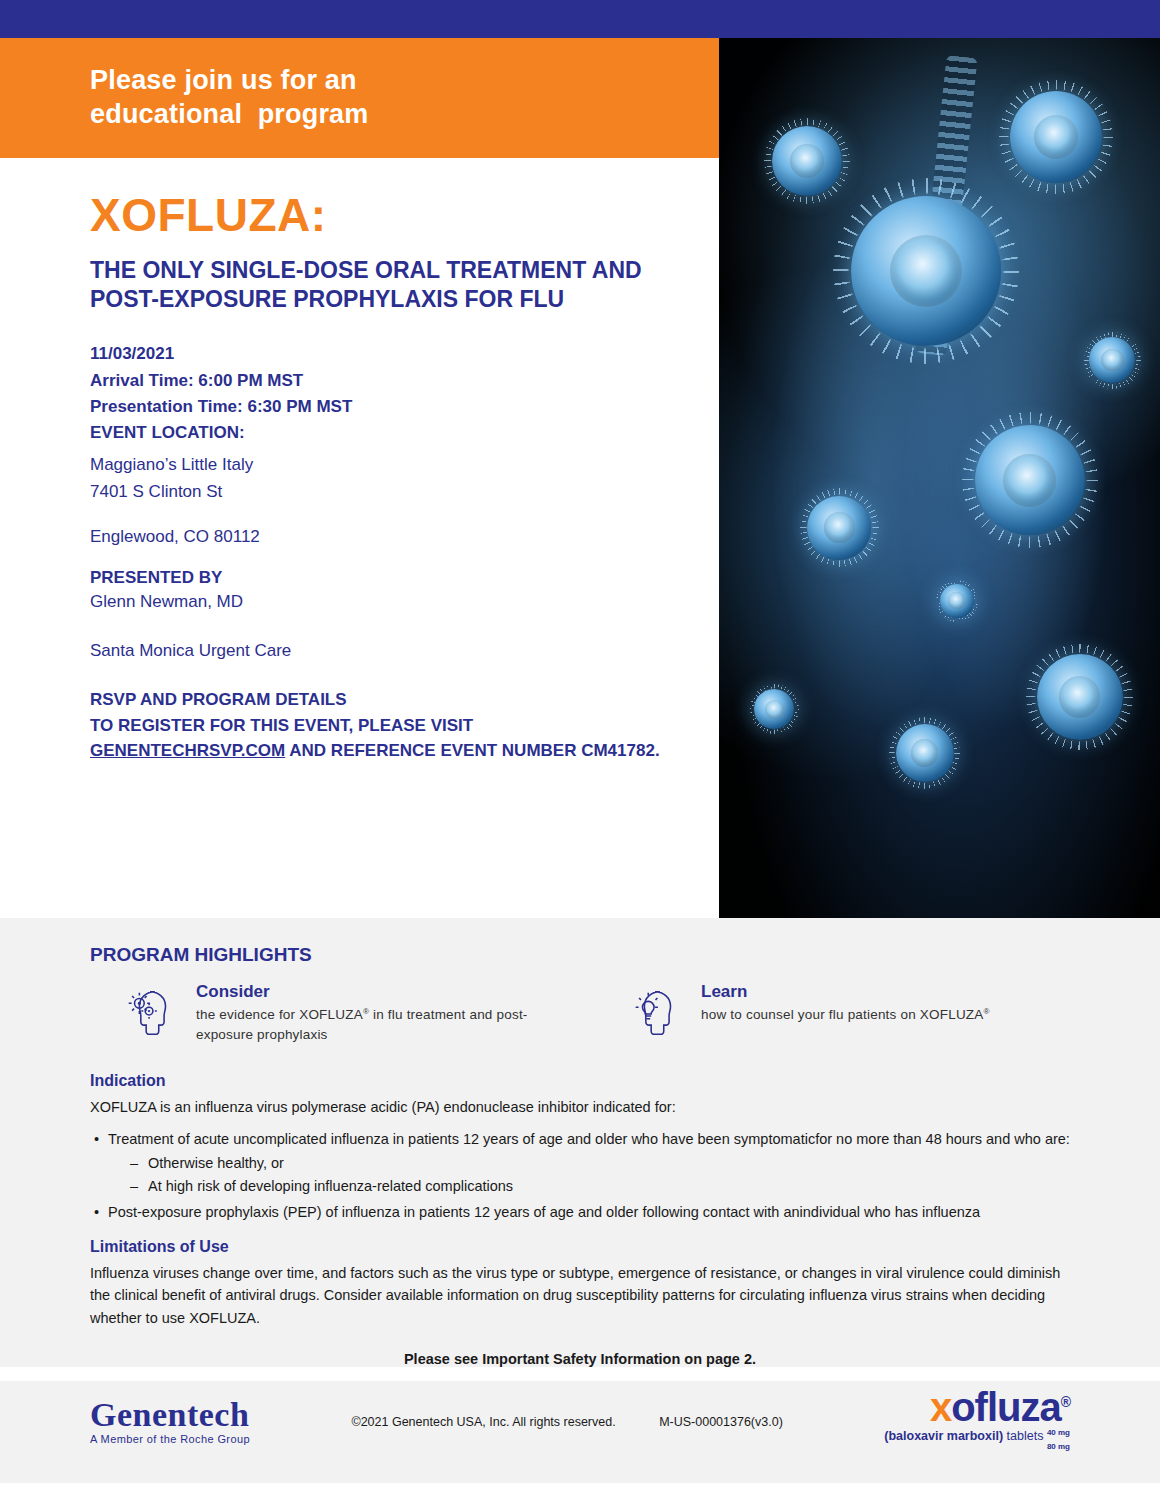Please join us for an
educational program
XOFLUZA:
The only single-dose oral treatment and post-exposure prophylaxis for flu
11/03/2021
Arrival Time: 6:00 PM MST
Presentation Time: 6:30 PM MST
EVENT LOCATION:
Maggiano’s Little Italy
7401 S Clinton St
Englewood, CO 80112
PRESENTED BY
Glenn Newman, MD
Santa Monica Urgent Care
RSVP and program details
To register for this event, please visit GENENTECHRSVP.COM and reference event number CM41782.
PROGRAM HIGHLIGHTS
Consider the evidence for XOFLUZA® in flu treatment and post-exposure prophylaxis
Learn how to counsel your flu patients on XOFLUZA®
Indication
XOFLUZA is an influenza virus polymerase acidic (PA) endonuclease inhibitor indicated for:
Treatment of acute uncomplicated influenza in patients 12 years of age and older who have been symptomaticfor no more than 48 hours and who are:
Otherwise healthy, or
At high risk of developing influenza-related complications
Post-exposure prophylaxis (PEP) of influenza in patients 12 years of age and older following contact with anindividual who has influenza
Limitations of Use
Influenza viruses change over time, and factors such as the virus type or subtype, emergence of resistance, or changes in viral virulence could diminish the clinical benefit of antiviral drugs. Consider available information on drug susceptibility patterns for circulating influenza virus strains when deciding whether to use XOFLUZA.
Please see Important Safety Information on page 2.
Genentech
A Member of the Roche Group
©2021 Genentech USA, Inc. All rights reserved. M-US-00001376(v3.0)
xofluza®
(baloxavir marboxil) tablets 40 mg
80 mg